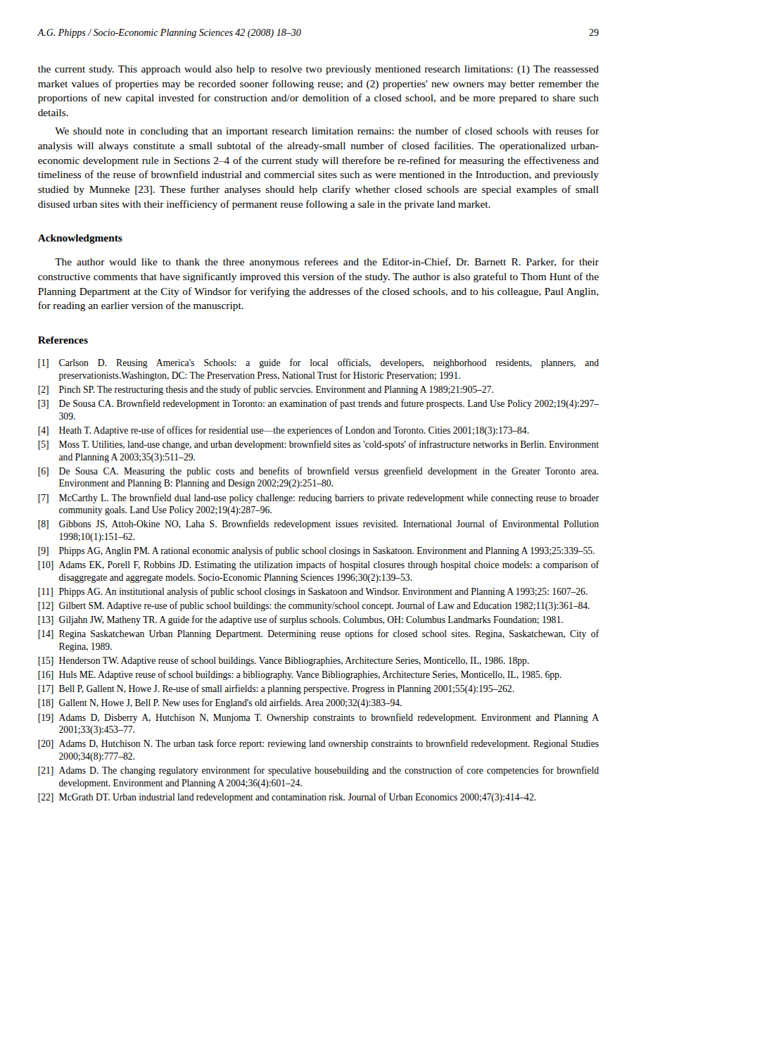A.G. Phipps / Socio-Economic Planning Sciences 42 (2008) 18–30 29
the current study. This approach would also help to resolve two previously mentioned research limitations: (1) The reassessed market values of properties may be recorded sooner following reuse; and (2) properties' new owners may better remember the proportions of new capital invested for construction and/or demolition of a closed school, and be more prepared to share such details.
We should note in concluding that an important research limitation remains: the number of closed schools with reuses for analysis will always constitute a small subtotal of the already-small number of closed facilities. The operationalized urban-economic development rule in Sections 2–4 of the current study will therefore be re-refined for measuring the effectiveness and timeliness of the reuse of brownfield industrial and commercial sites such as were mentioned in the Introduction, and previously studied by Munneke [23]. These further analyses should help clarify whether closed schools are special examples of small disused urban sites with their inefficiency of permanent reuse following a sale in the private land market.
Acknowledgments
The author would like to thank the three anonymous referees and the Editor-in-Chief, Dr. Barnett R. Parker, for their constructive comments that have significantly improved this version of the study. The author is also grateful to Thom Hunt of the Planning Department at the City of Windsor for verifying the addresses of the closed schools, and to his colleague, Paul Anglin, for reading an earlier version of the manuscript.
References
[1] Carlson D. Reusing America's Schools: a guide for local officials, developers, neighborhood residents, planners, and preservationists.Washington, DC: The Preservation Press, National Trust for Historic Preservation; 1991.
[2] Pinch SP. The restructuring thesis and the study of public servcies. Environment and Planning A 1989;21:905–27.
[3] De Sousa CA. Brownfield redevelopment in Toronto: an examination of past trends and future prospects. Land Use Policy 2002;19(4):297–309.
[4] Heath T. Adaptive re-use of offices for residential use—the experiences of London and Toronto. Cities 2001;18(3):173–84.
[5] Moss T. Utilities, land-use change, and urban development: brownfield sites as 'cold-spots' of infrastructure networks in Berlin. Environment and Planning A 2003;35(3):511–29.
[6] De Sousa CA. Measuring the public costs and benefits of brownfield versus greenfield development in the Greater Toronto area. Environment and Planning B: Planning and Design 2002;29(2):251–80.
[7] McCarthy L. The brownfield dual land-use policy challenge: reducing barriers to private redevelopment while connecting reuse to broader community goals. Land Use Policy 2002;19(4):287–96.
[8] Gibbons JS, Attoh-Okine NO, Laha S. Brownfields redevelopment issues revisited. International Journal of Environmental Pollution 1998;10(1):151–62.
[9] Phipps AG, Anglin PM. A rational economic analysis of public school closings in Saskatoon. Environment and Planning A 1993;25:339–55.
[10] Adams EK, Porell F, Robbins JD. Estimating the utilization impacts of hospital closures through hospital choice models: a comparison of disaggregate and aggregate models. Socio-Economic Planning Sciences 1996;30(2):139–53.
[11] Phipps AG. An institutional analysis of public school closings in Saskatoon and Windsor. Environment and Planning A 1993;25: 1607–26.
[12] Gilbert SM. Adaptive re-use of public school buildings: the community/school concept. Journal of Law and Education 1982;11(3):361–84.
[13] Giljahn JW, Matheny TR. A guide for the adaptive use of surplus schools. Columbus, OH: Columbus Landmarks Foundation; 1981.
[14] Regina Saskatchewan Urban Planning Department. Determining reuse options for closed school sites. Regina, Saskatchewan, City of Regina, 1989.
[15] Henderson TW. Adaptive reuse of school buildings. Vance Bibliographies, Architecture Series, Monticello, IL, 1986. 18pp.
[16] Huls ME. Adaptive reuse of school buildings: a bibliography. Vance Bibliographies, Architecture Series, Monticello, IL, 1985. 6pp.
[17] Bell P, Gallent N, Howe J. Re-use of small airfields: a planning perspective. Progress in Planning 2001;55(4):195–262.
[18] Gallent N, Howe J, Bell P. New uses for England's old airfields. Area 2000;32(4):383–94.
[19] Adams D, Disberry A, Hutchison N, Munjoma T. Ownership constraints to brownfield redevelopment. Environment and Planning A 2001;33(3):453–77.
[20] Adams D, Hutchison N. The urban task force report: reviewing land ownership constraints to brownfield redevelopment. Regional Studies 2000;34(8):777–82.
[21] Adams D. The changing regulatory environment for speculative housebuilding and the construction of core competencies for brownfield development. Environment and Planning A 2004;36(4):601–24.
[22] McGrath DT. Urban industrial land redevelopment and contamination risk. Journal of Urban Economics 2000;47(3):414–42.